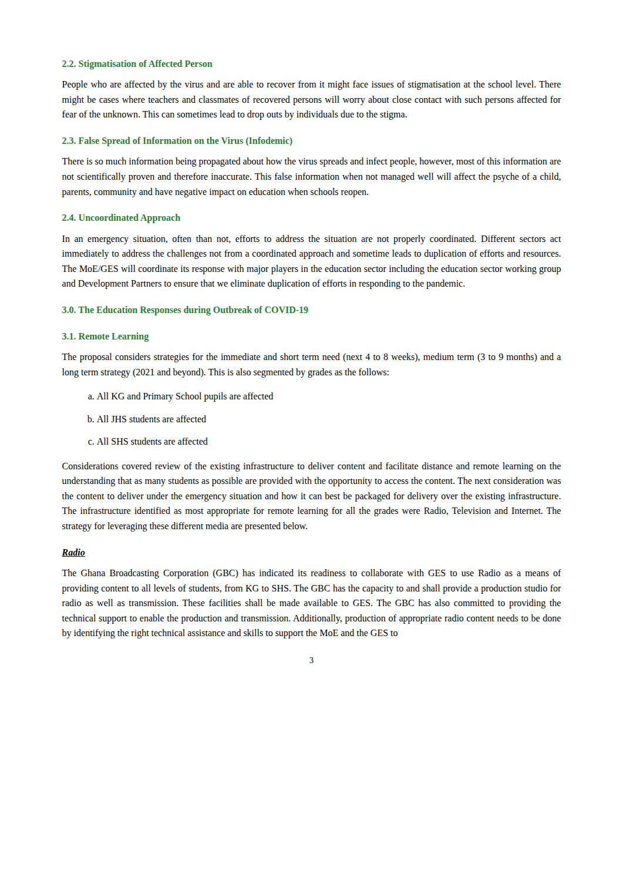2.2. Stigmatisation of Affected Person
People who are affected by the virus and are able to recover from it might face issues of stigmatisation at the school level. There might be cases where teachers and classmates of recovered persons will worry about close contact with such persons affected for fear of the unknown. This can sometimes lead to drop outs by individuals due to the stigma.
2.3. False Spread of Information on the Virus (Infodemic)
There is so much information being propagated about how the virus spreads and infect people, however, most of this information are not scientifically proven and therefore inaccurate. This false information when not managed well will affect the psyche of a child, parents, community and have negative impact on education when schools reopen.
2.4. Uncoordinated Approach
In an emergency situation, often than not, efforts to address the situation are not properly coordinated. Different sectors act immediately to address the challenges not from a coordinated approach and sometime leads to duplication of efforts and resources. The MoE/GES will coordinate its response with major players in the education sector including the education sector working group and Development Partners to ensure that we eliminate duplication of efforts in responding to the pandemic.
3.0. The Education Responses during Outbreak of COVID-19
3.1. Remote Learning
The proposal considers strategies for the immediate and short term need (next 4 to 8 weeks), medium term (3 to 9 months) and a long term strategy (2021 and beyond). This is also segmented by grades as the follows:
All KG and Primary School pupils are affected
All JHS students are affected
All SHS students are affected
Considerations covered review of the existing infrastructure to deliver content and facilitate distance and remote learning on the understanding that as many students as possible are provided with the opportunity to access the content. The next consideration was the content to deliver under the emergency situation and how it can best be packaged for delivery over the existing infrastructure. The infrastructure identified as most appropriate for remote learning for all the grades were Radio, Television and Internet. The strategy for leveraging these different media are presented below.
Radio
The Ghana Broadcasting Corporation (GBC) has indicated its readiness to collaborate with GES to use Radio as a means of providing content to all levels of students, from KG to SHS. The GBC has the capacity to and shall provide a production studio for radio as well as transmission. These facilities shall be made available to GES. The GBC has also committed to providing the technical support to enable the production and transmission. Additionally, production of appropriate radio content needs to be done by identifying the right technical assistance and skills to support the MoE and the GES to
3